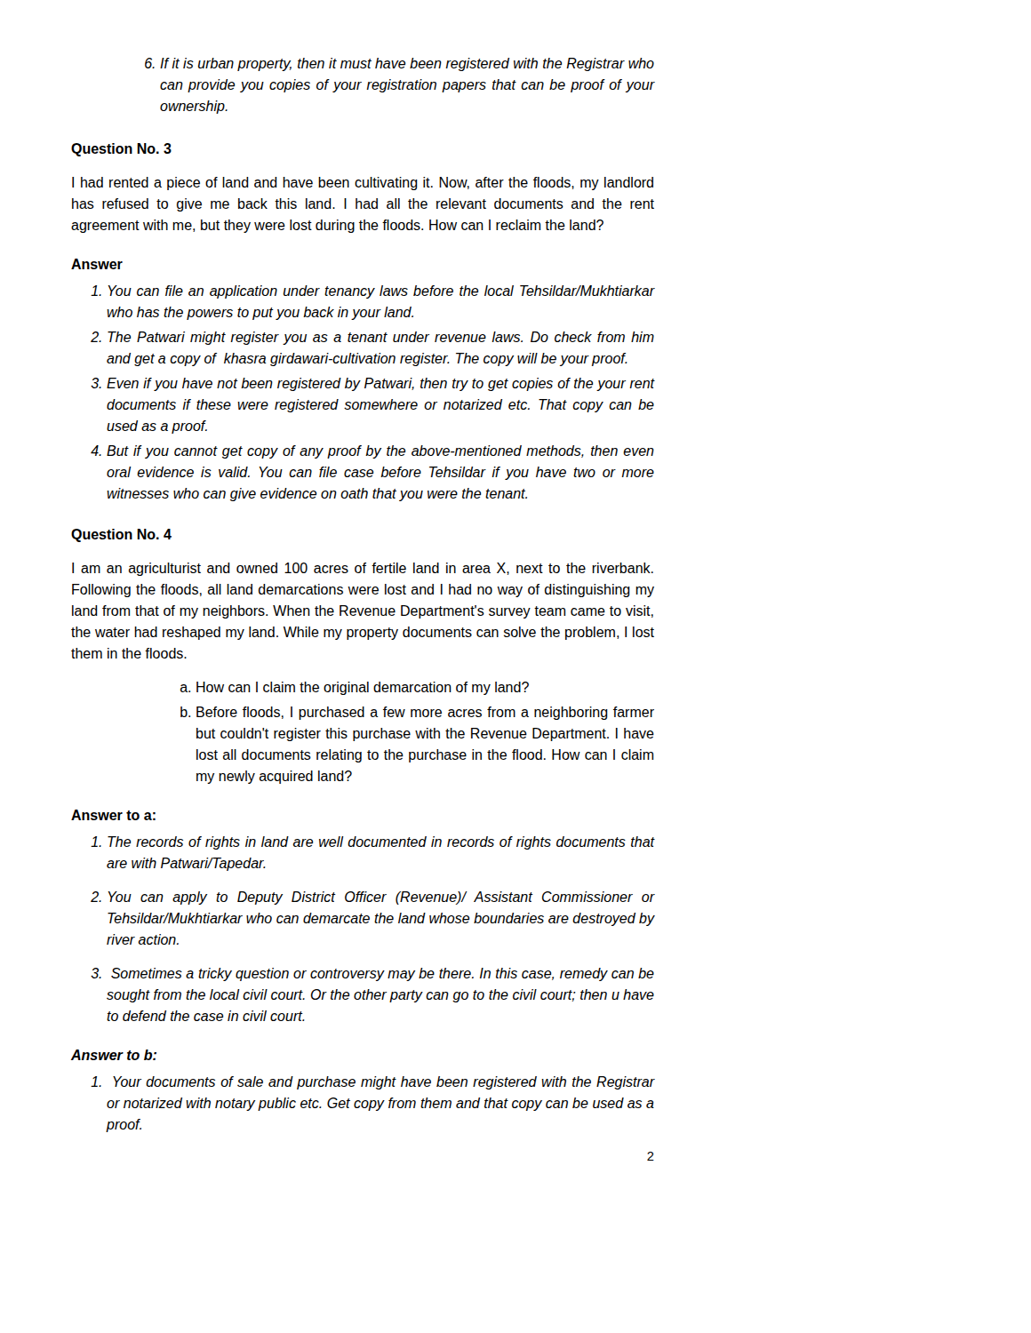If it is urban property, then it must have been registered with the Registrar who can provide you copies of your registration papers that can be proof of your ownership.
Question No. 3
I had rented a piece of land and have been cultivating it. Now, after the floods, my landlord has refused to give me back this land. I had all the relevant documents and the rent agreement with me, but they were lost during the floods. How can I reclaim the land?
Answer
You can file an application under tenancy laws before the local Tehsildar/Mukhtiarkar who has the powers to put you back in your land.
The Patwari might register you as a tenant under revenue laws. Do check from him and get a copy of khasra girdawari-cultivation register. The copy will be your proof.
Even if you have not been registered by Patwari, then try to get copies of the your rent documents if these were registered somewhere or notarized etc. That copy can be used as a proof.
But if you cannot get copy of any proof by the above-mentioned methods, then even oral evidence is valid. You can file case before Tehsildar if you have two or more witnesses who can give evidence on oath that you were the tenant.
Question No. 4
I am an agriculturist and owned 100 acres of fertile land in area X, next to the riverbank. Following the floods, all land demarcations were lost and I had no way of distinguishing my land from that of my neighbors. When the Revenue Department's survey team came to visit, the water had reshaped my land. While my property documents can solve the problem, I lost them in the floods.
How can I claim the original demarcation of my land?
Before floods, I purchased a few more acres from a neighboring farmer but couldn't register this purchase with the Revenue Department. I have lost all documents relating to the purchase in the flood. How can I claim my newly acquired land?
Answer to a:
The records of rights in land are well documented in records of rights documents that are with Patwari/Tapedar.
You can apply to Deputy District Officer (Revenue)/ Assistant Commissioner or Tehsildar/Mukhtiarkar who can demarcate the land whose boundaries are destroyed by river action.
Sometimes a tricky question or controversy may be there. In this case, remedy can be sought from the local civil court. Or the other party can go to the civil court; then u have to defend the case in civil court.
Answer to b:
Your documents of sale and purchase might have been registered with the Registrar or notarized with notary public etc. Get copy from them and that copy can be used as a proof.
2